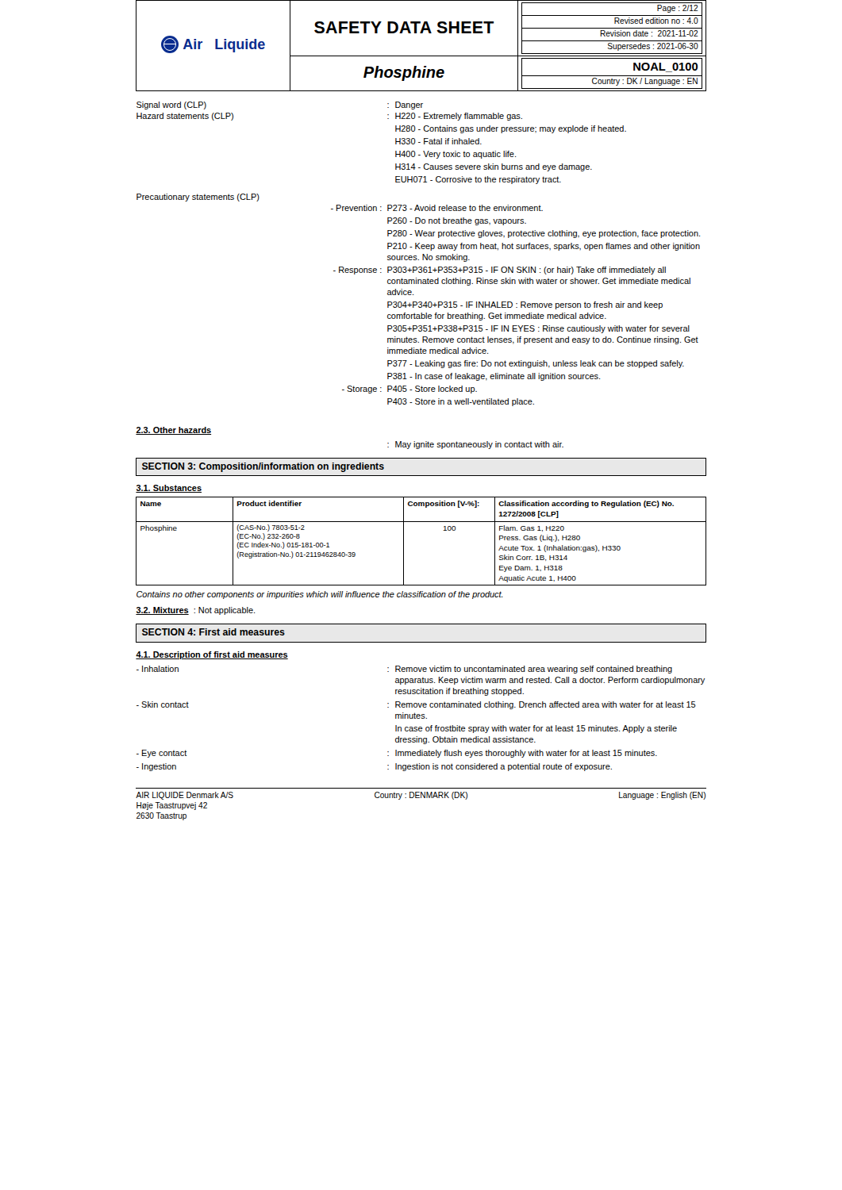| Air Liquide | SAFETY DATA SHEET | / Page : 2/12 / / Revised edition no : 4.0 / / Revision date : 2021-11-02 / / Supersedes : 2021-06-30 / |
| Phosphine | / NOAL_0100 / / Country : DK / Language : EN / |
Signal word (CLP)
:
Danger
Hazard statements (CLP)
:
H220 - Extremely flammable gas.
H280 - Contains gas under pressure; may explode if heated.
H330 - Fatal if inhaled.
H400 - Very toxic to aquatic life.
H314 - Causes severe skin burns and eye damage.
EUH071 - Corrosive to the respiratory tract.
Precautionary statements (CLP)
- Prevention :
P273 - Avoid release to the environment.
P260 - Do not breathe gas, vapours.
P280 - Wear protective gloves, protective clothing, eye protection, face protection.
P210 - Keep away from heat, hot surfaces, sparks, open flames and other ignition sources. No smoking.
- Response :
P303+P361+P353+P315 - IF ON SKIN : (or hair) Take off immediately all contaminated clothing. Rinse skin with water or shower. Get immediate medical advice.
P304+P340+P315 - IF INHALED : Remove person to fresh air and keep comfortable for breathing. Get immediate medical advice.
P305+P351+P338+P315 - IF IN EYES : Rinse cautiously with water for several minutes. Remove contact lenses, if present and easy to do. Continue rinsing. Get immediate medical advice.
P377 - Leaking gas fire: Do not extinguish, unless leak can be stopped safely.
P381 - In case of leakage, eliminate all ignition sources.
- Storage :
P405 - Store locked up.
P403 - Store in a well-ventilated place.
2.3. Other hazards
:
May ignite spontaneously in contact with air.
SECTION 3: Composition/information on ingredients
3.1. Substances
| Name | Product identifier | Composition [V-%]: | Classification according to Regulation (EC) No. 1272/2008 [CLP] |
| --- | --- | --- | --- |
| Phosphine | (CAS-No.) 7803-51-2 (EC-No.) 232-260-8 (EC Index-No.) 015-181-00-1 (Registration-No.) 01-2119462840-39 | 100 | Flam. Gas 1, H220 Press. Gas (Liq.), H280 Acute Tox. 1 (Inhalation:gas), H330 Skin Corr. 1B, H314 Eye Dam. 1, H318 Aquatic Acute 1, H400 |
Contains no other components or impurities which will influence the classification of the product.
3.2. Mixtures : Not applicable.
SECTION 4: First aid measures
4.1. Description of first aid measures
- Inhalation
:
Remove victim to uncontaminated area wearing self contained breathing apparatus. Keep victim warm and rested. Call a doctor. Perform cardiopulmonary resuscitation if breathing stopped.
- Skin contact
:
Remove contaminated clothing. Drench affected area with water for at least 15 minutes.
In case of frostbite spray with water for at least 15 minutes. Apply a sterile dressing. Obtain medical assistance.
- Eye contact
:
Immediately flush eyes thoroughly with water for at least 15 minutes.
- Ingestion
:
Ingestion is not considered a potential route of exposure.
AIR LIQUIDE Denmark A/S
Høje Taastrupvej 42
2630 Taastrup
Country : DENMARK (DK)
Language : English (EN)